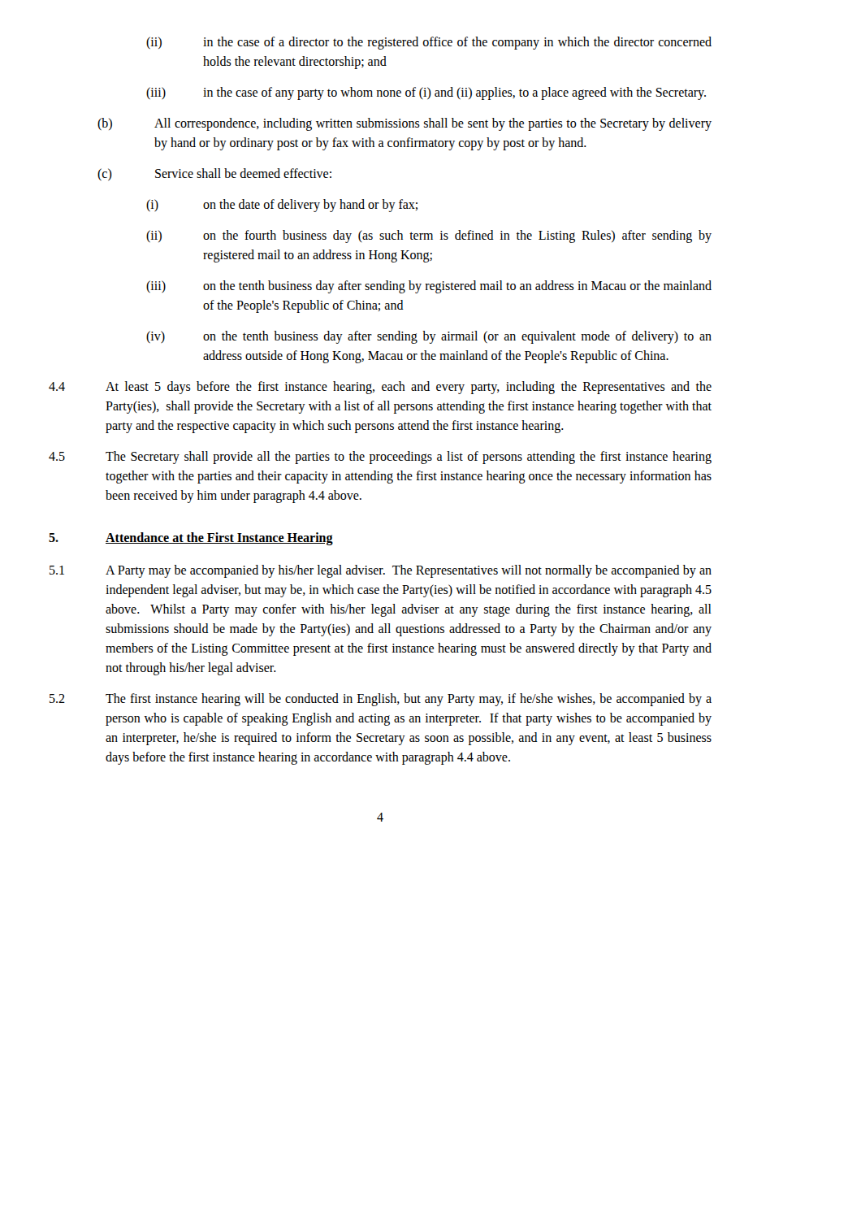(ii)
in the case of a director to the registered office of the company in which the director concerned holds the relevant directorship; and
(iii)
in the case of any party to whom none of (i) and (ii) applies, to a place agreed with the Secretary.
(b)
All correspondence, including written submissions shall be sent by the parties to the Secretary by delivery by hand or by ordinary post or by fax with a confirmatory copy by post or by hand.
(c)
Service shall be deemed effective:
(i)
on the date of delivery by hand or by fax;
(ii)
on the fourth business day (as such term is defined in the Listing Rules) after sending by registered mail to an address in Hong Kong;
(iii)
on the tenth business day after sending by registered mail to an address in Macau or the mainland of the People's Republic of China; and
(iv)
on the tenth business day after sending by airmail (or an equivalent mode of delivery) to an address outside of Hong Kong, Macau or the mainland of the People's Republic of China.
4.4
At least 5 days before the first instance hearing, each and every party, including the Representatives and the Party(ies), shall provide the Secretary with a list of all persons attending the first instance hearing together with that party and the respective capacity in which such persons attend the first instance hearing.
4.5
The Secretary shall provide all the parties to the proceedings a list of persons attending the first instance hearing together with the parties and their capacity in attending the first instance hearing once the necessary information has been received by him under paragraph 4.4 above.
5.
Attendance at the First Instance Hearing
5.1
A Party may be accompanied by his/her legal adviser. The Representatives will not normally be accompanied by an independent legal adviser, but may be, in which case the Party(ies) will be notified in accordance with paragraph 4.5 above. Whilst a Party may confer with his/her legal adviser at any stage during the first instance hearing, all submissions should be made by the Party(ies) and all questions addressed to a Party by the Chairman and/or any members of the Listing Committee present at the first instance hearing must be answered directly by that Party and not through his/her legal adviser.
5.2
The first instance hearing will be conducted in English, but any Party may, if he/she wishes, be accompanied by a person who is capable of speaking English and acting as an interpreter. If that party wishes to be accompanied by an interpreter, he/she is required to inform the Secretary as soon as possible, and in any event, at least 5 business days before the first instance hearing in accordance with paragraph 4.4 above.
4